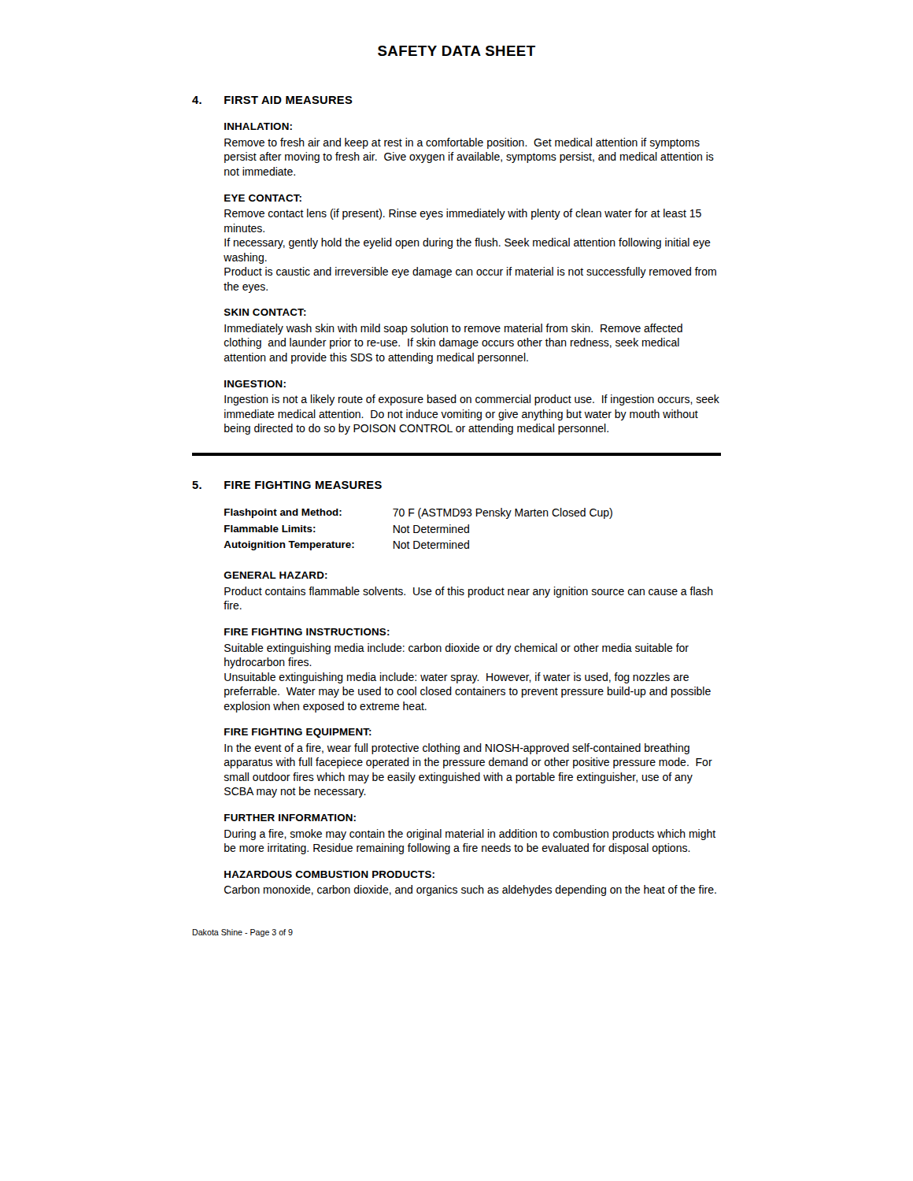SAFETY DATA SHEET
4. FIRST AID MEASURES
INHALATION:
Remove to fresh air and keep at rest in a comfortable position. Get medical attention if symptoms persist after moving to fresh air. Give oxygen if available, symptoms persist, and medical attention is not immediate.
EYE CONTACT:
Remove contact lens (if present). Rinse eyes immediately with plenty of clean water for at least 15 minutes.
If necessary, gently hold the eyelid open during the flush. Seek medical attention following initial eye washing.
Product is caustic and irreversible eye damage can occur if material is not successfully removed from the eyes.
SKIN CONTACT:
Immediately wash skin with mild soap solution to remove material from skin. Remove affected clothing and launder prior to re-use. If skin damage occurs other than redness, seek medical attention and provide this SDS to attending medical personnel.
INGESTION:
Ingestion is not a likely route of exposure based on commercial product use. If ingestion occurs, seek immediate medical attention. Do not induce vomiting or give anything but water by mouth without being directed to do so by POISON CONTROL or attending medical personnel.
5. FIRE FIGHTING MEASURES
| Flashpoint and Method: | 70 F (ASTMD93 Pensky Marten Closed Cup) |
| Flammable Limits: | Not Determined |
| Autoignition Temperature: | Not Determined |
GENERAL HAZARD:
Product contains flammable solvents. Use of this product near any ignition source can cause a flash fire.
FIRE FIGHTING INSTRUCTIONS:
Suitable extinguishing media include: carbon dioxide or dry chemical or other media suitable for hydrocarbon fires.
Unsuitable extinguishing media include: water spray. However, if water is used, fog nozzles are preferrable. Water may be used to cool closed containers to prevent pressure build-up and possible explosion when exposed to extreme heat.
FIRE FIGHTING EQUIPMENT:
In the event of a fire, wear full protective clothing and NIOSH-approved self-contained breathing apparatus with full facepiece operated in the pressure demand or other positive pressure mode. For small outdoor fires which may be easily extinguished with a portable fire extinguisher, use of any SCBA may not be necessary.
FURTHER INFORMATION:
During a fire, smoke may contain the original material in addition to combustion products which might be more irritating. Residue remaining following a fire needs to be evaluated for disposal options.
HAZARDOUS COMBUSTION PRODUCTS:
Carbon monoxide, carbon dioxide, and organics such as aldehydes depending on the heat of the fire.
Dakota Shine - Page 3 of 9